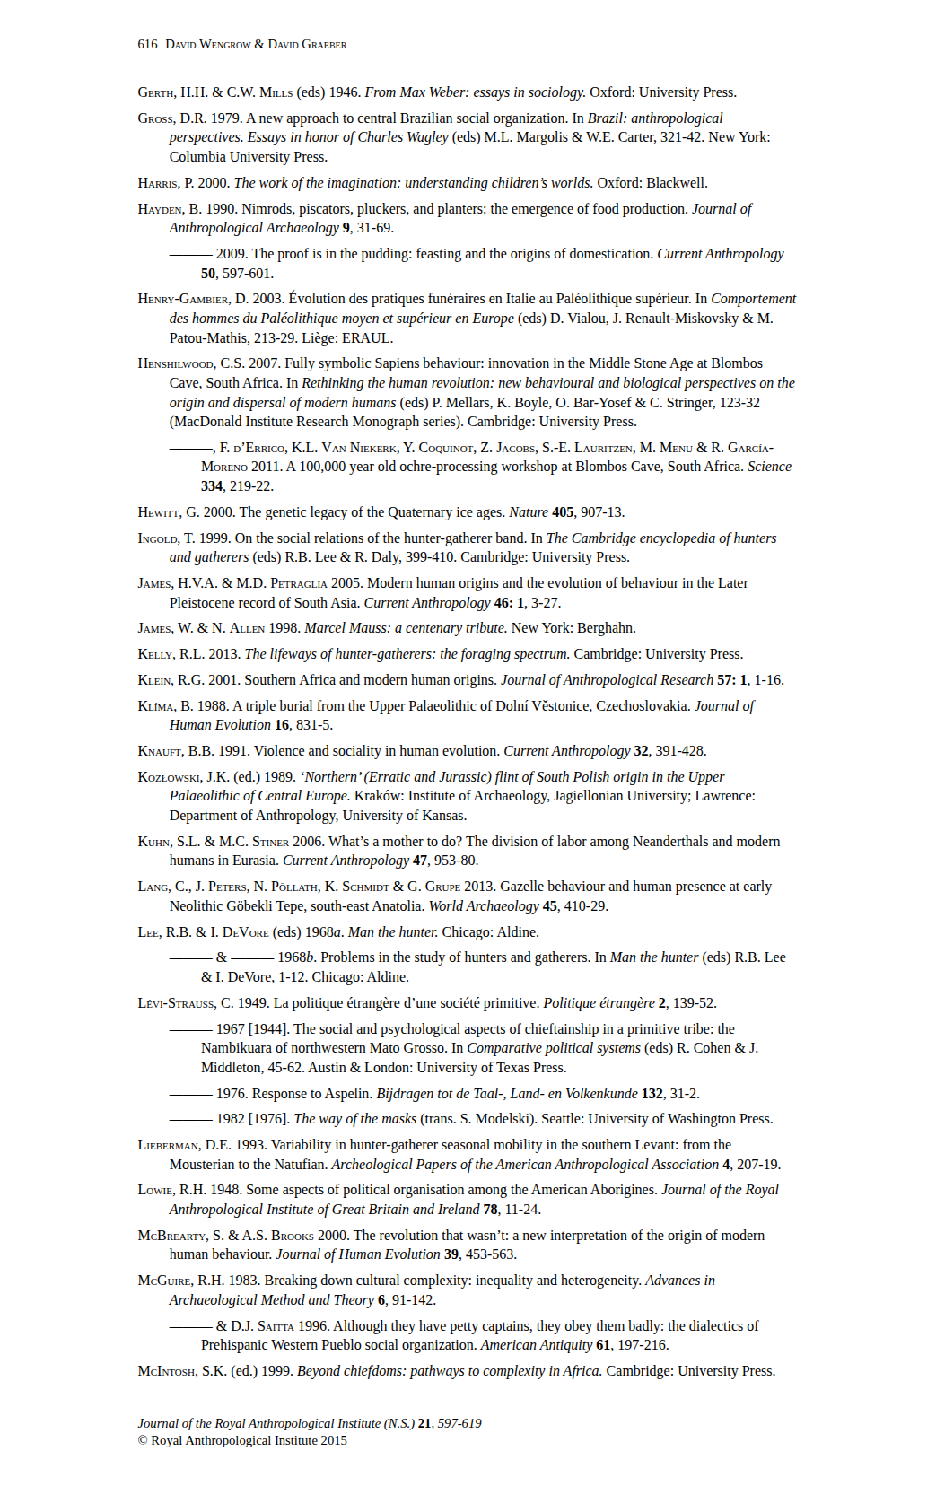616 David Wengrow & David Graeber
Gerth, H.H. & C.W. Mills (eds) 1946. From Max Weber: essays in sociology. Oxford: University Press.
Gross, D.R. 1979. A new approach to central Brazilian social organization. In Brazil: anthropological perspectives. Essays in honor of Charles Wagley (eds) M.L. Margolis & W.E. Carter, 321-42. New York: Columbia University Press.
Harris, P. 2000. The work of the imagination: understanding children’s worlds. Oxford: Blackwell.
Hayden, B. 1990. Nimrods, piscators, pluckers, and planters: the emergence of food production. Journal of Anthropological Archaeology 9, 31-69.
——— 2009. The proof is in the pudding: feasting and the origins of domestication. Current Anthropology 50, 597-601.
Henry-Gambier, D. 2003. Évolution des pratiques funéraires en Italie au Paléolithique supérieur. In Comportement des hommes du Paléolithique moyen et supérieur en Europe (eds) D. Vialou, J. Renault-Miskovsky & M. Patou-Mathis, 213-29. Liège: ERAUL.
Henshilwood, C.S. 2007. Fully symbolic Sapiens behaviour: innovation in the Middle Stone Age at Blombos Cave, South Africa. In Rethinking the human revolution: new behavioural and biological perspectives on the origin and dispersal of modern humans (eds) P. Mellars, K. Boyle, O. Bar-Yosef & C. Stringer, 123-32 (MacDonald Institute Research Monograph series). Cambridge: University Press.
———, F. d’Errico, K.L. Van Niekerk, Y. Coquinot, Z. Jacobs, S.-E. Lauritzen, M. Menu & R. García-Moreno 2011. A 100,000 year old ochre-processing workshop at Blombos Cave, South Africa. Science 334, 219-22.
Hewitt, G. 2000. The genetic legacy of the Quaternary ice ages. Nature 405, 907-13.
Ingold, T. 1999. On the social relations of the hunter-gatherer band. In The Cambridge encyclopedia of hunters and gatherers (eds) R.B. Lee & R. Daly, 399-410. Cambridge: University Press.
James, H.V.A. & M.D. Petraglia 2005. Modern human origins and the evolution of behaviour in the Later Pleistocene record of South Asia. Current Anthropology 46: 1, 3-27.
James, W. & N. Allen 1998. Marcel Mauss: a centenary tribute. New York: Berghahn.
Kelly, R.L. 2013. The lifeways of hunter-gatherers: the foraging spectrum. Cambridge: University Press.
Klein, R.G. 2001. Southern Africa and modern human origins. Journal of Anthropological Research 57: 1, 1-16.
Klíma, B. 1988. A triple burial from the Upper Palaeolithic of Dolní Věstonice, Czechoslovakia. Journal of Human Evolution 16, 831-5.
Knauft, B.B. 1991. Violence and sociality in human evolution. Current Anthropology 32, 391-428.
Kozłowski, J.K. (ed.) 1989. ‘Northern’ (Erratic and Jurassic) flint of South Polish origin in the Upper Palaeolithic of Central Europe. Kraków: Institute of Archaeology, Jagiellonian University; Lawrence: Department of Anthropology, University of Kansas.
Kuhn, S.L. & M.C. Stiner 2006. What’s a mother to do? The division of labor among Neanderthals and modern humans in Eurasia. Current Anthropology 47, 953-80.
Lang, C., J. Peters, N. Pöllath, K. Schmidt & G. Grupe 2013. Gazelle behaviour and human presence at early Neolithic Göbekli Tepe, south-east Anatolia. World Archaeology 45, 410-29.
Lee, R.B. & I. DeVore (eds) 1968a. Man the hunter. Chicago: Aldine.
——— & ——— 1968b. Problems in the study of hunters and gatherers. In Man the hunter (eds) R.B. Lee & I. DeVore, 1-12. Chicago: Aldine.
Lévi-Strauss, C. 1949. La politique étrangère d’une société primitive. Politique étrangère 2, 139-52.
——— 1967 [1944]. The social and psychological aspects of chieftainship in a primitive tribe: the Nambikuara of northwestern Mato Grosso. In Comparative political systems (eds) R. Cohen & J. Middleton, 45-62. Austin & London: University of Texas Press.
——— 1976. Response to Aspelin. Bijdragen tot de Taal-, Land- en Volkenkunde 132, 31-2.
——— 1982 [1976]. The way of the masks (trans. S. Modelski). Seattle: University of Washington Press.
Lieberman, D.E. 1993. Variability in hunter-gatherer seasonal mobility in the southern Levant: from the Mousterian to the Natufian. Archeological Papers of the American Anthropological Association 4, 207-19.
Lowie, R.H. 1948. Some aspects of political organisation among the American Aborigines. Journal of the Royal Anthropological Institute of Great Britain and Ireland 78, 11-24.
McBrearty, S. & A.S. Brooks 2000. The revolution that wasn’t: a new interpretation of the origin of modern human behaviour. Journal of Human Evolution 39, 453-563.
McGuire, R.H. 1983. Breaking down cultural complexity: inequality and heterogeneity. Advances in Archaeological Method and Theory 6, 91-142.
——— & D.J. Saitta 1996. Although they have petty captains, they obey them badly: the dialectics of Prehispanic Western Pueblo social organization. American Antiquity 61, 197-216.
McIntosh, S.K. (ed.) 1999. Beyond chiefdoms: pathways to complexity in Africa. Cambridge: University Press.
Journal of the Royal Anthropological Institute (N.S.) 21, 597-619
© Royal Anthropological Institute 2015